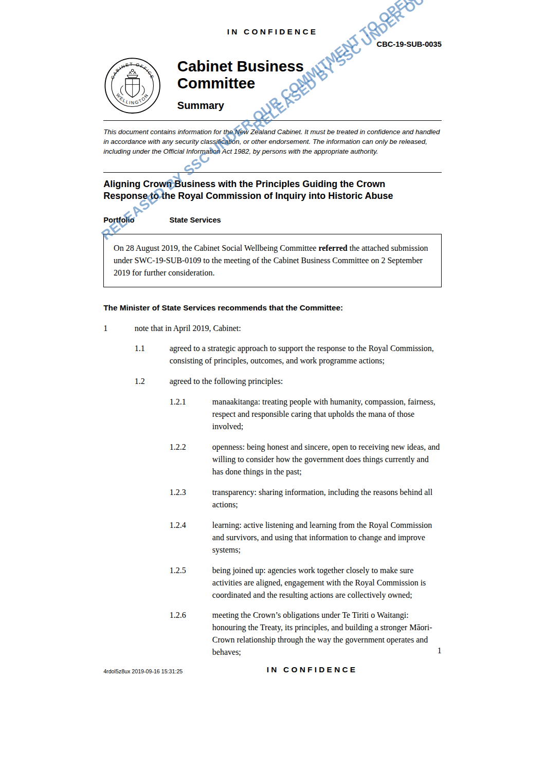IN CONFIDENCE
CBC-19-SUB-0035
CABINET OFFICE WELLINGTON
Cabinet Business
Committee
Summary
This document contains information for the New Zealand Cabinet. It must be treated in confidence and handled in accordance with any security classification, or other endorsement. The information can only be released, including under the Official Information Act 1982, by persons with the appropriate authority.
Aligning Crown Business with the Principles Guiding the Crown
Response to the Royal Commission of Inquiry into Historic Abuse
Portfolio State Services
On 28 August 2019, the Cabinet Social Wellbeing Committee referred the attached submission under SWC-19-SUB-0109 to the meeting of the Cabinet Business Committee on 2 September 2019 for further consideration.
The Minister of State Services recommends that the Committee:
1
note that in April 2019, Cabinet:
1.1
agreed to a strategic approach to support the response to the Royal Commission, consisting of principles, outcomes, and work programme actions;
1.2
agreed to the following principles:
1.2.1
manaakitanga: treating people with humanity, compassion, fairness, respect and responsible caring that upholds the mana of those involved;
1.2.2
openness: being honest and sincere, open to receiving new ideas, and willing to consider how the government does things currently and has done things in the past;
1.2.3
transparency: sharing information, including the reasons behind all actions;
1.2.4
learning: active listening and learning from the Royal Commission and survivors, and using that information to change and improve systems;
1.2.5
being joined up: agencies work together closely to make sure activities are aligned, engagement with the Royal Commission is coordinated and the resulting actions are collectively owned;
1.2.6
meeting the Crown’s obligations under Te Tiriti o Waitangi: honouring the Treaty, its principles, and building a stronger Māori-Crown relationship through the way the government operates and behaves;
RELEASED BY SSC UNDER OUR COMMITMENT TO OPEN GOVERNMENT
RELEASED BY SSC UNDER OUR COMMITMENT TO OPEN GOVERNMENT
1
4rdol5z8ux 2019-09-16 15:31:25
IN CONFIDENCE